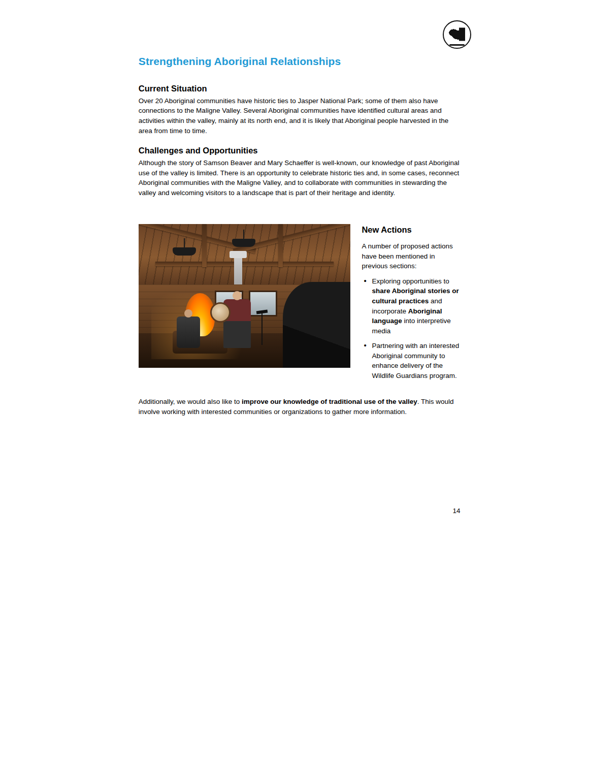Strengthening Aboriginal Relationships
Current Situation
Over 20 Aboriginal communities have historic ties to Jasper National Park; some of them also have connections to the Maligne Valley. Several Aboriginal communities have identified cultural areas and activities within the valley, mainly at its north end, and it is likely that Aboriginal people harvested in the area from time to time.
Challenges and Opportunities
Although the story of Samson Beaver and Mary Schaeffer is well-known, our knowledge of past Aboriginal use of the valley is limited. There is an opportunity to celebrate historic ties and, in some cases, reconnect Aboriginal communities with the Maligne Valley, and to collaborate with communities in stewarding the valley and welcoming visitors to a landscape that is part of their heritage and identity.
New Actions
A number of proposed actions have been mentioned in previous sections:
Exploring opportunities to share Aboriginal stories or cultural practices and incorporate Aboriginal language into interpretive media
Partnering with an interested Aboriginal community to enhance delivery of the Wildlife Guardians program.
Additionally, we would also like to improve our knowledge of traditional use of the valley. This would involve working with interested communities or organizations to gather more information.
14